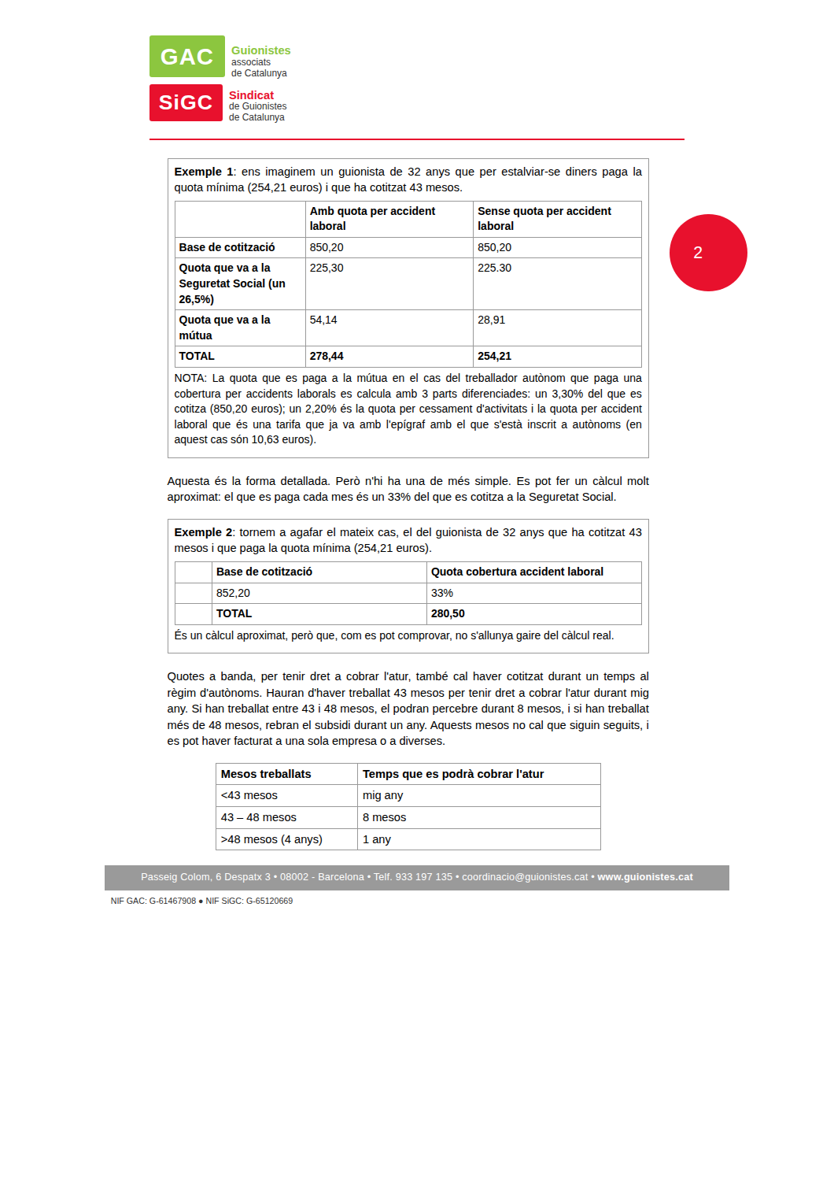GAC Guionistes
associats
de Catalunya
SiGC Sindicat
de Guionistes
de Catalunya
2
Exemple 1: ens imaginem un guionista de 32 anys que per estalviar-se diners paga la quota mínima (254,21 euros) i que ha cotitzat 43 mesos.
| | Amb quota per accident laboral | Sense quota per accident laboral |
| Base de cotització | 850,20 | 850,20 |
| Quota que va a la Seguretat Social (un 26,5%) | 225,30 | 225.30 |
| Quota que va a la mútua | 54,14 | 28,91 |
| TOTAL | 278,44 | 254,21 |
NOTA: La quota que es paga a la mútua en el cas del treballador autònom que paga una cobertura per accidents laborals es calcula amb 3 parts diferenciades: un 3,30% del que es cotitza (850,20 euros); un 2,20% és la quota per cessament d'activitats i la quota per accident laboral que és una tarifa que ja va amb l'epígraf amb el que s'està inscrit a autònoms (en aquest cas són 10,63 euros).
Aquesta és la forma detallada. Però n'hi ha una de més simple. Es pot fer un càlcul molt aproximat: el que es paga cada mes és un 33% del que es cotitza a la Seguretat Social.
Exemple 2: tornem a agafar el mateix cas, el del guionista de 32 anys que ha cotitzat 43 mesos i que paga la quota mínima (254,21 euros).
| | Base de cotització | Quota cobertura accident laboral |
| | 852,20 | 33% |
| | TOTAL | 280,50 |
És un càlcul aproximat, però que, com es pot comprovar, no s'allunya gaire del càlcul real.
Quotes a banda, per tenir dret a cobrar l'atur, també cal haver cotitzat durant un temps al règim d'autònoms. Hauran d'haver treballat 43 mesos per tenir dret a cobrar l'atur durant mig any. Si han treballat entre 43 i 48 mesos, el podran percebre durant 8 mesos, i si han treballat més de 48 mesos, rebran el subsidi durant un any. Aquests mesos no cal que siguin seguits, i es pot haver facturat a una sola empresa o a diverses.
| Mesos treballats | Temps que es podrà cobrar l'atur |
| --- | --- |
| <43 mesos | mig any |
| 43 – 48 mesos | 8 mesos |
| >48 mesos (4 anys) | 1 any |
Passeig Colom, 6 Despatx 3 • 08002 - Barcelona • Telf. 933 197 135 • coordinacio@guionistes.cat • www.guionistes.cat
NIF GAC: G-61467908 ● NIF SiGC: G-65120669